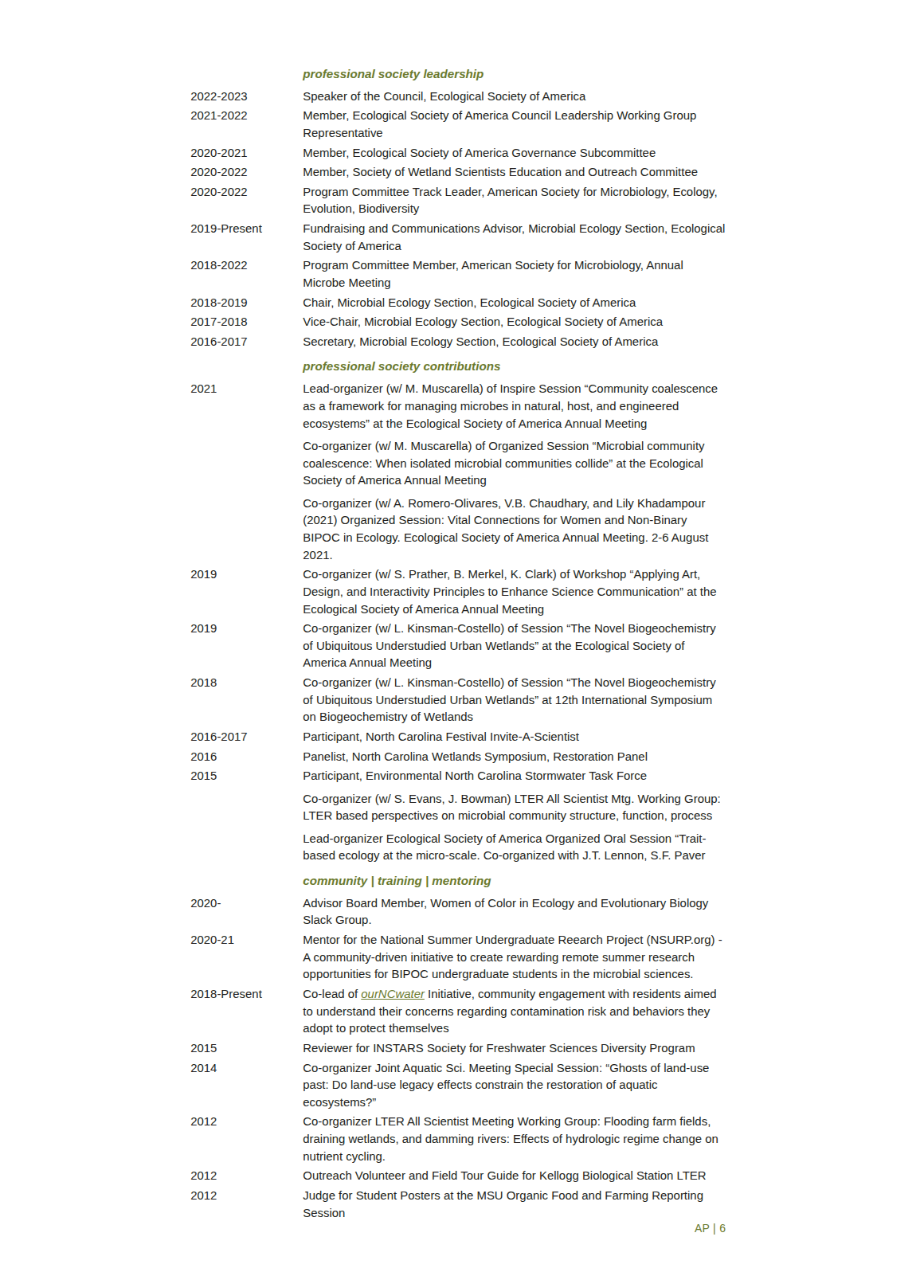professional society leadership
2022-2023
Speaker of the Council, Ecological Society of America
2021-2022
Member, Ecological Society of America Council Leadership Working Group Representative
2020-2021
Member, Ecological Society of America Governance Subcommittee
2020-2022
Member, Society of Wetland Scientists Education and Outreach Committee
2020-2022
Program Committee Track Leader, American Society for Microbiology, Ecology, Evolution, Biodiversity
2019-Present
Fundraising and Communications Advisor, Microbial Ecology Section, Ecological Society of America
2018-2022
Program Committee Member, American Society for Microbiology, Annual Microbe Meeting
2018-2019
Chair, Microbial Ecology Section, Ecological Society of America
2017-2018
Vice-Chair, Microbial Ecology Section, Ecological Society of America
2016-2017
Secretary, Microbial Ecology Section, Ecological Society of America
professional society contributions
2021
Lead-organizer (w/ M. Muscarella) of Inspire Session “Community coalescence as a framework for managing microbes in natural, host, and engineered ecosystems” at the Ecological Society of America Annual Meeting
Co-organizer (w/ M. Muscarella) of Organized Session “Microbial community coalescence: When isolated microbial communities collide” at the Ecological Society of America Annual Meeting
Co-organizer (w/ A. Romero-Olivares, V.B. Chaudhary, and Lily Khadampour (2021) Organized Session: Vital Connections for Women and Non-Binary BIPOC in Ecology. Ecological Society of America Annual Meeting. 2-6 August 2021.
2019
Co-organizer (w/ S. Prather, B. Merkel, K. Clark) of Workshop “Applying Art, Design, and Interactivity Principles to Enhance Science Communication” at the Ecological Society of America Annual Meeting
2019
Co-organizer (w/ L. Kinsman-Costello) of Session “The Novel Biogeochemistry of Ubiquitous Understudied Urban Wetlands” at the Ecological Society of America Annual Meeting
2018
Co-organizer (w/ L. Kinsman-Costello) of Session “The Novel Biogeochemistry of Ubiquitous Understudied Urban Wetlands” at 12th International Symposium on Biogeochemistry of Wetlands
2016-2017
Participant, North Carolina Festival Invite-A-Scientist
2016
Panelist, North Carolina Wetlands Symposium, Restoration Panel
2015
Participant, Environmental North Carolina Stormwater Task Force
Co-organizer (w/ S. Evans, J. Bowman) LTER All Scientist Mtg. Working Group: LTER based perspectives on microbial community structure, function, process
Lead-organizer Ecological Society of America Organized Oral Session “Trait-based ecology at the micro-scale. Co-organized with J.T. Lennon, S.F. Paver
community | training | mentoring
2020-
Advisor Board Member, Women of Color in Ecology and Evolutionary Biology Slack Group.
2020-21
Mentor for the National Summer Undergraduate Reearch Project (NSURP.org) - A community-driven initiative to create rewarding remote summer research opportunities for BIPOC undergraduate students in the microbial sciences.
2018-Present
Co-lead of ourNCwater Initiative, community engagement with residents aimed to understand their concerns regarding contamination risk and behaviors they adopt to protect themselves
2015
Reviewer for INSTARS Society for Freshwater Sciences Diversity Program
2014
Co-organizer Joint Aquatic Sci. Meeting Special Session: “Ghosts of land-use past: Do land-use legacy effects constrain the restoration of aquatic ecosystems?”
2012
Co-organizer LTER All Scientist Meeting Working Group: Flooding farm fields, draining wetlands, and damming rivers: Effects of hydrologic regime change on nutrient cycling.
2012
Outreach Volunteer and Field Tour Guide for Kellogg Biological Station LTER
2012
Judge for Student Posters at the MSU Organic Food and Farming Reporting Session
AP | 6